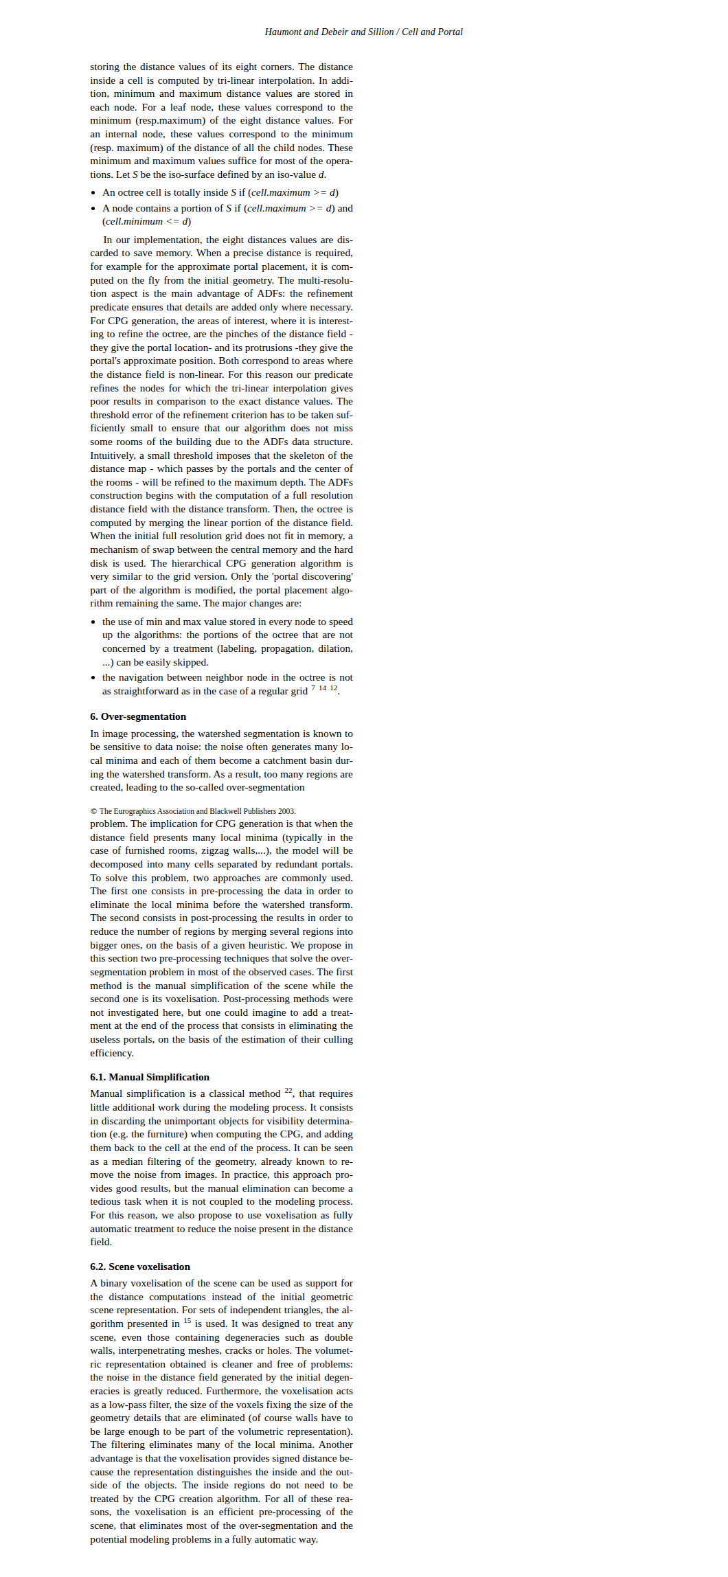Haumont and Debeir and Sillion / Cell and Portal
storing the distance values of its eight corners. The distance inside a cell is computed by tri-linear interpolation. In addition, minimum and maximum distance values are stored in each node. For a leaf node, these values correspond to the minimum (resp.maximum) of the eight distance values. For an internal node, these values correspond to the minimum (resp. maximum) of the distance of all the child nodes. These minimum and maximum values suffice for most of the operations. Let S be the iso-surface defined by an iso-value d.
An octree cell is totally inside S if (cell.maximum >= d)
A node contains a portion of S if (cell.maximum >= d) and (cell.minimum <= d)
In our implementation, the eight distances values are discarded to save memory. When a precise distance is required, for example for the approximate portal placement, it is computed on the fly from the initial geometry. The multi-resolution aspect is the main advantage of ADFs: the refinement predicate ensures that details are added only where necessary. For CPG generation, the areas of interest, where it is interesting to refine the octree, are the pinches of the distance field -they give the portal location- and its protrusions -they give the portal's approximate position. Both correspond to areas where the distance field is non-linear. For this reason our predicate refines the nodes for which the tri-linear interpolation gives poor results in comparison to the exact distance values. The threshold error of the refinement criterion has to be taken sufficiently small to ensure that our algorithm does not miss some rooms of the building due to the ADFs data structure. Intuitively, a small threshold imposes that the skeleton of the distance map - which passes by the portals and the center of the rooms - will be refined to the maximum depth. The ADFs construction begins with the computation of a full resolution distance field with the distance transform. Then, the octree is computed by merging the linear portion of the distance field. When the initial full resolution grid does not fit in memory, a mechanism of swap between the central memory and the hard disk is used. The hierarchical CPG generation algorithm is very similar to the grid version. Only the 'portal discovering' part of the algorithm is modified, the portal placement algorithm remaining the same. The major changes are:
the use of min and max value stored in every node to speed up the algorithms: the portions of the octree that are not concerned by a treatment (labeling, propagation, dilation, ...) can be easily skipped.
the navigation between neighbor node in the octree is not as straightforward as in the case of a regular grid 7 14 12.
6. Over-segmentation
In image processing, the watershed segmentation is known to be sensitive to data noise: the noise often generates many local minima and each of them become a catchment basin during the watershed transform. As a result, too many regions are created, leading to the so-called over-segmentation
© The Eurographics Association and Blackwell Publishers 2003.
problem. The implication for CPG generation is that when the distance field presents many local minima (typically in the case of furnished rooms, zigzag walls,...), the model will be decomposed into many cells separated by redundant portals. To solve this problem, two approaches are commonly used. The first one consists in pre-processing the data in order to eliminate the local minima before the watershed transform. The second consists in post-processing the results in order to reduce the number of regions by merging several regions into bigger ones, on the basis of a given heuristic. We propose in this section two pre-processing techniques that solve the over-segmentation problem in most of the observed cases. The first method is the manual simplification of the scene while the second one is its voxelisation. Post-processing methods were not investigated here, but one could imagine to add a treatment at the end of the process that consists in eliminating the useless portals, on the basis of the estimation of their culling efficiency.
6.1. Manual Simplification
Manual simplification is a classical method 22, that requires little additional work during the modeling process. It consists in discarding the unimportant objects for visibility determination (e.g. the furniture) when computing the CPG, and adding them back to the cell at the end of the process. It can be seen as a median filtering of the geometry, already known to remove the noise from images. In practice, this approach provides good results, but the manual elimination can become a tedious task when it is not coupled to the modeling process. For this reason, we also propose to use voxelisation as fully automatic treatment to reduce the noise present in the distance field.
6.2. Scene voxelisation
A binary voxelisation of the scene can be used as support for the distance computations instead of the initial geometric scene representation. For sets of independent triangles, the algorithm presented in 15 is used. It was designed to treat any scene, even those containing degeneracies such as double walls, interpenetrating meshes, cracks or holes. The volumetric representation obtained is cleaner and free of problems: the noise in the distance field generated by the initial degeneracies is greatly reduced. Furthermore, the voxelisation acts as a low-pass filter, the size of the voxels fixing the size of the geometry details that are eliminated (of course walls have to be large enough to be part of the volumetric representation). The filtering eliminates many of the local minima. Another advantage is that the voxelisation provides signed distance because the representation distinguishes the inside and the outside of the objects. The inside regions do not need to be treated by the CPG creation algorithm. For all of these reasons, the voxelisation is an efficient pre-processing of the scene, that eliminates most of the over-segmentation and the potential modeling problems in a fully automatic way.